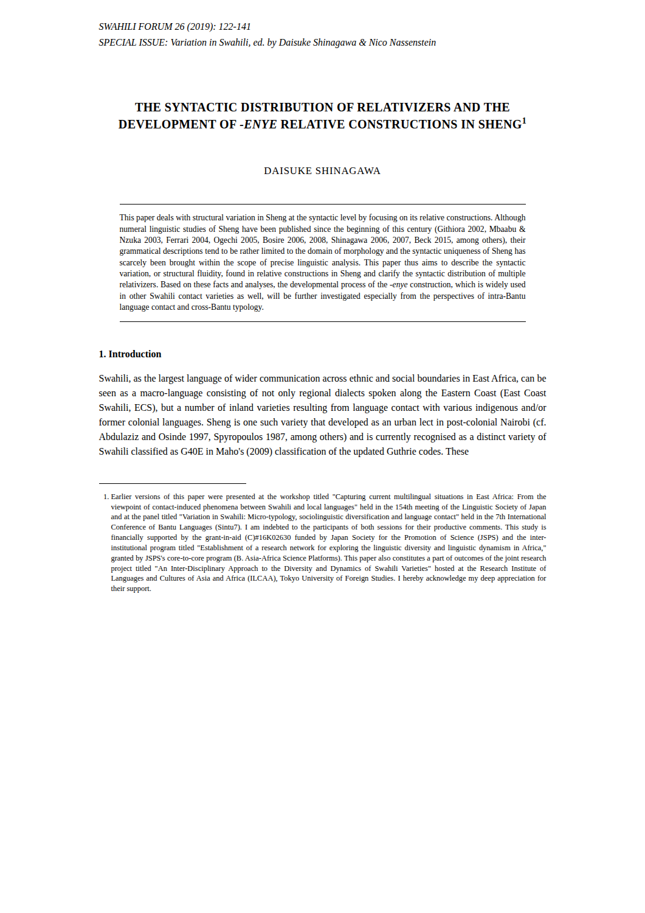SWAHILI FORUM 26 (2019): 122-141
SPECIAL ISSUE: Variation in Swahili, ed. by Daisuke Shinagawa & Nico Nassenstein
The Syntactic Distribution of Relativizers and the Development of -enye Relative Constructions in Sheng1
DAISUKE SHINAGAWA
This paper deals with structural variation in Sheng at the syntactic level by focusing on its relative constructions. Although numeral linguistic studies of Sheng have been published since the beginning of this century (Githiora 2002, Mbaabu & Nzuka 2003, Ferrari 2004, Ogechi 2005, Bosire 2006, 2008, Shinagawa 2006, 2007, Beck 2015, among others), their grammatical descriptions tend to be rather limited to the domain of morphology and the syntactic uniqueness of Sheng has scarcely been brought within the scope of precise linguistic analysis. This paper thus aims to describe the syntactic variation, or structural fluidity, found in relative constructions in Sheng and clarify the syntactic distribution of multiple relativizers. Based on these facts and analyses, the developmental process of the -enye construction, which is widely used in other Swahili contact varieties as well, will be further investigated especially from the perspectives of intra-Bantu language contact and cross-Bantu typology.
1. Introduction
Swahili, as the largest language of wider communication across ethnic and social boundaries in East Africa, can be seen as a macro-language consisting of not only regional dialects spoken along the Eastern Coast (East Coast Swahili, ECS), but a number of inland varieties resulting from language contact with various indigenous and/or former colonial languages. Sheng is one such variety that developed as an urban lect in post-colonial Nairobi (cf. Abdulaziz and Osinde 1997, Spyropoulos 1987, among others) and is currently recognised as a distinct variety of Swahili classified as G40E in Maho's (2009) classification of the updated Guthrie codes. These
Earlier versions of this paper were presented at the workshop titled "Capturing current multilingual situations in East Africa: From the viewpoint of contact-induced phenomena between Swahili and local languages" held in the 154th meeting of the Linguistic Society of Japan and at the panel titled "Variation in Swahili: Micro-typology, sociolinguistic diversification and language contact" held in the 7th International Conference of Bantu Languages (Sintu7). I am indebted to the participants of both sessions for their productive comments. This study is financially supported by the grant-in-aid (C)#16K02630 funded by Japan Society for the Promotion of Science (JSPS) and the inter-institutional program titled "Establishment of a research network for exploring the linguistic diversity and linguistic dynamism in Africa," granted by JSPS's core-to-core program (B. Asia-Africa Science Platforms). This paper also constitutes a part of outcomes of the joint research project titled "An Inter-Disciplinary Approach to the Diversity and Dynamics of Swahili Varieties" hosted at the Research Institute of Languages and Cultures of Asia and Africa (ILCAA), Tokyo University of Foreign Studies. I hereby acknowledge my deep appreciation for their support.